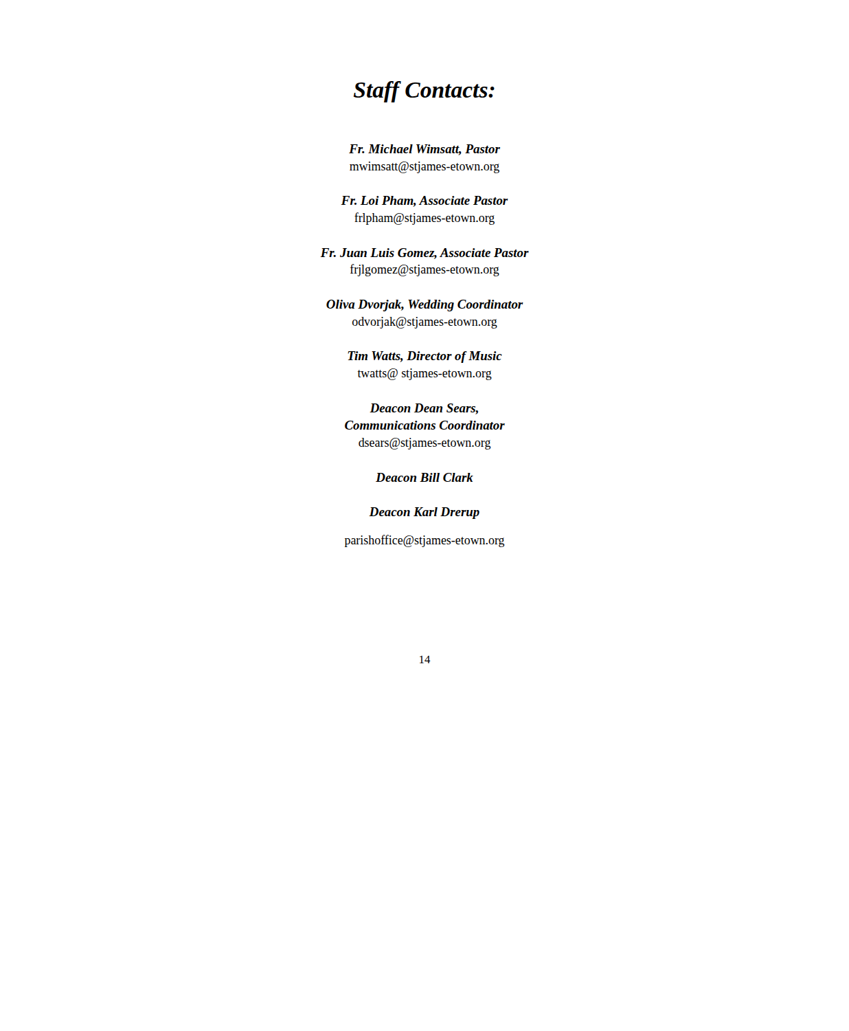Staff Contacts:
Fr. Michael Wimsatt, Pastor
mwimsatt@stjames-etown.org
Fr. Loi Pham, Associate Pastor
frlpham@stjames-etown.org
Fr. Juan Luis Gomez, Associate Pastor
frjlgomez@stjames-etown.org
Oliva Dvorjak, Wedding Coordinator
odvorjak@stjames-etown.org
Tim Watts, Director of Music
twatts@ stjames-etown.org
Deacon Dean Sears,
Communications Coordinator
dsears@stjames-etown.org
Deacon Bill Clark
Deacon Karl Drerup
parishoffice@stjames-etown.org
14